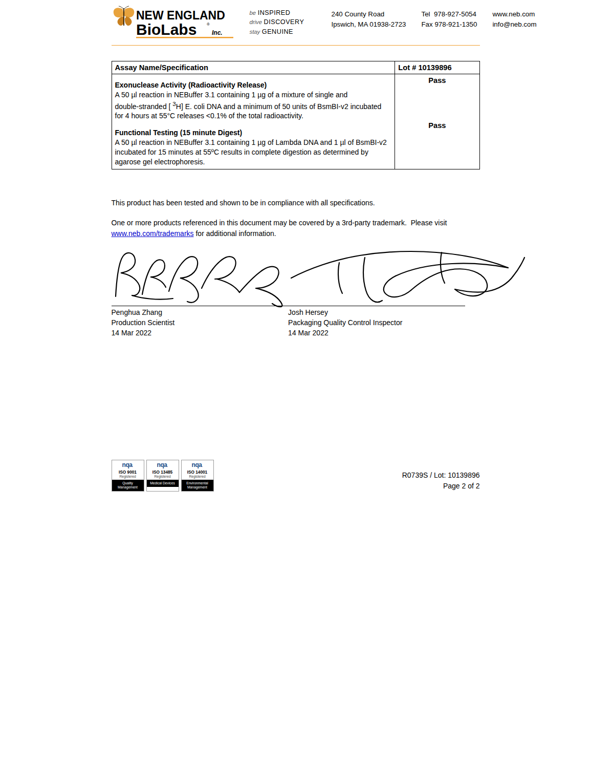NEW ENGLAND BioLabs Inc. ®
be INSPIRED
drive DISCOVERY
stay GENUINE
240 County Road
Ipswich, MA 01938-2723
Tel 978-927-5054
Fax 978-921-1350
www.neb.com
info@neb.com
| Assay Name/Specification | Lot # 10139896 |
| --- | --- |
| Exonuclease Activity (Radioactivity Release) A 50 µl reaction in NEBuffer 3.1 containing 1 µg of a mixture of single and double-stranded [ 3 H] E. coli DNA and a minimum of 50 units of BsmBI-v2 incubated for 4 hours at 55°C releases <0.1% of the total radioactivity. Functional Testing (15 minute Digest) A 50 µl reaction in NEBuffer 3.1 containing 1 µg of Lambda DNA and 1 µl of BsmBI-v2 incubated for 15 minutes at 55ºC results in complete digestion as determined by agarose gel electrophoresis. | Pass Pass |
This product has been tested and shown to be in compliance with all specifications.
One or more products referenced in this document may be covered by a 3rd-party trademark. Please visit
www.neb.com/trademarks for additional information.
Penghua Zhang
Production Scientist
14 Mar 2022
Josh Hersey
Packaging Quality Control Inspector
14 Mar 2022
nqa.
ISO 9001
Registered
Quality
Management
nqa.
ISO 13485
Registered
Medical Devices
nqa.
ISO 14001
Registered
Environmental
Management
R0739S / Lot: 10139896
Page 2 of 2